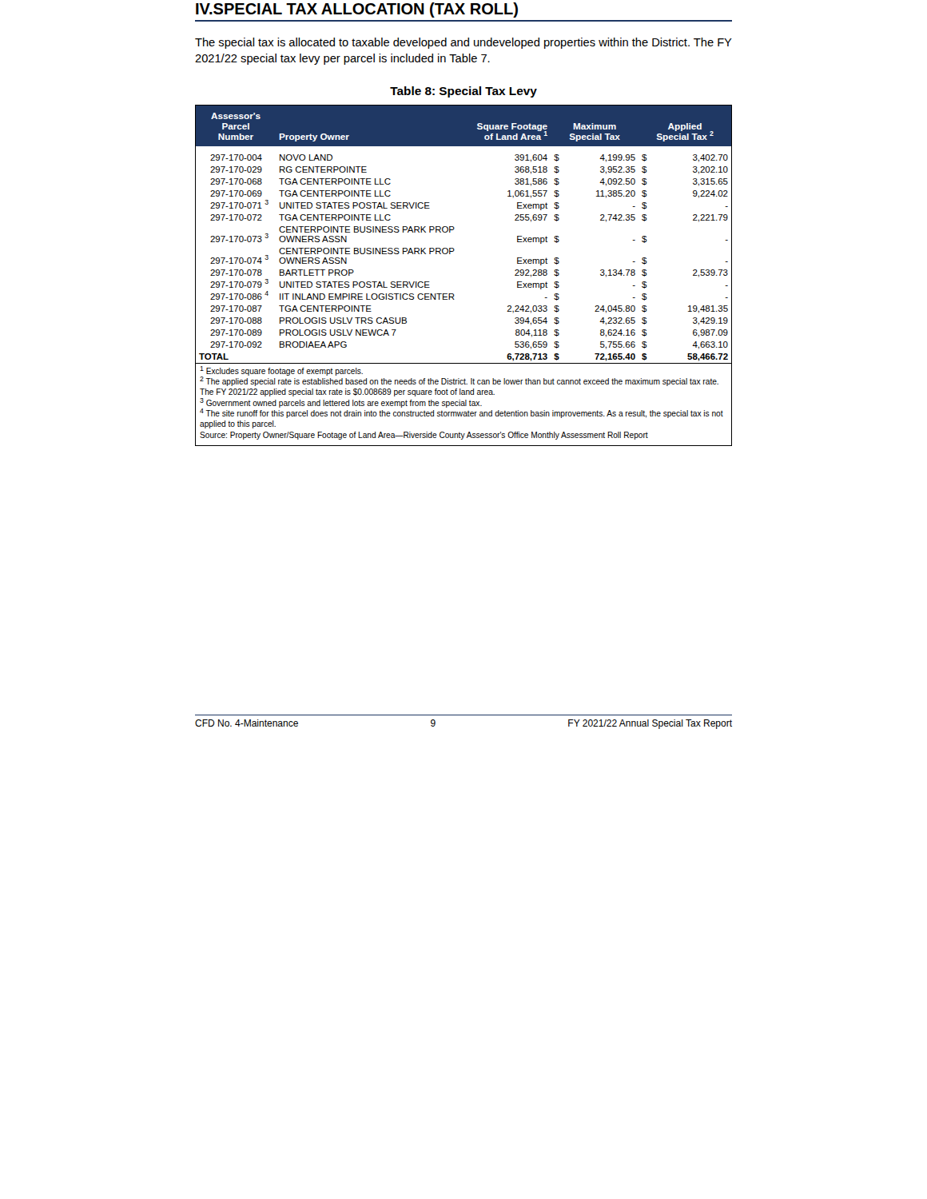IV.SPECIAL TAX ALLOCATION (TAX ROLL)
The special tax is allocated to taxable developed and undeveloped properties within the District. The FY 2021/22 special tax levy per parcel is included in Table 7.
Table 8: Special Tax Levy
| Assessor's Parcel Number | Property Owner | Square Footage of Land Area 1 | Maximum Special Tax | Applied Special Tax 2 |
| --- | --- | --- | --- | --- |
| 297-170-004 | NOVO LAND | 391,604 | $ | 4,199.95 | $ | 3,402.70 |
| 297-170-029 | RG CENTERPOINTE | 368,518 | $ | 3,952.35 | $ | 3,202.10 |
| 297-170-068 | TGA CENTERPOINTE LLC | 381,586 | $ | 4,092.50 | $ | 3,315.65 |
| 297-170-069 | TGA CENTERPOINTE LLC | 1,061,557 | $ | 11,385.20 | $ | 9,224.02 |
| 297-170-071 3 | UNITED STATES POSTAL SERVICE | Exempt | $ | - | $ | - |
| 297-170-072 | TGA CENTERPOINTE LLC | 255,697 | $ | 2,742.35 | $ | 2,221.79 |
| 297-170-073 3 | CENTERPOINTE BUSINESS PARK PROP OWNERS ASSN | Exempt | $ | - | $ | - |
| 297-170-074 3 | CENTERPOINTE BUSINESS PARK PROP OWNERS ASSN | Exempt | $ | - | $ | - |
| 297-170-078 | BARTLETT PROP | 292,288 | $ | 3,134.78 | $ | 2,539.73 |
| 297-170-079 3 | UNITED STATES POSTAL SERVICE | Exempt | $ | - | $ | - |
| 297-170-086 4 | IIT INLAND EMPIRE LOGISTICS CENTER | - | $ | - | $ | - |
| 297-170-087 | TGA CENTERPOINTE | 2,242,033 | $ | 24,045.80 | $ | 19,481.35 |
| 297-170-088 | PROLOGIS USLV TRS CASUB | 394,654 | $ | 4,232.65 | $ | 3,429.19 |
| 297-170-089 | PROLOGIS USLV NEWCA 7 | 804,118 | $ | 8,624.16 | $ | 6,987.09 |
| 297-170-092 | BRODIAEA APG | 536,659 | $ | 5,755.66 | $ | 4,663.10 |
| TOTAL | 6,728,713 | $ | 72,165.40 | $ | 58,466.72 |
1 Excludes square footage of exempt parcels.
2 The applied special rate is established based on the needs of the District. It can be lower than but cannot exceed the maximum special tax rate. The FY 2021/22 applied special tax rate is $0.008689 per square foot of land area.
3 Government owned parcels and lettered lots are exempt from the special tax.
4 The site runoff for this parcel does not drain into the constructed stormwater and detention basin improvements. As a result, the special tax is not applied to this parcel.
Source: Property Owner/Square Footage of Land Area—Riverside County Assessor's Office Monthly Assessment Roll Report
CFD No. 4-Maintenance
9
FY 2021/22 Annual Special Tax Report